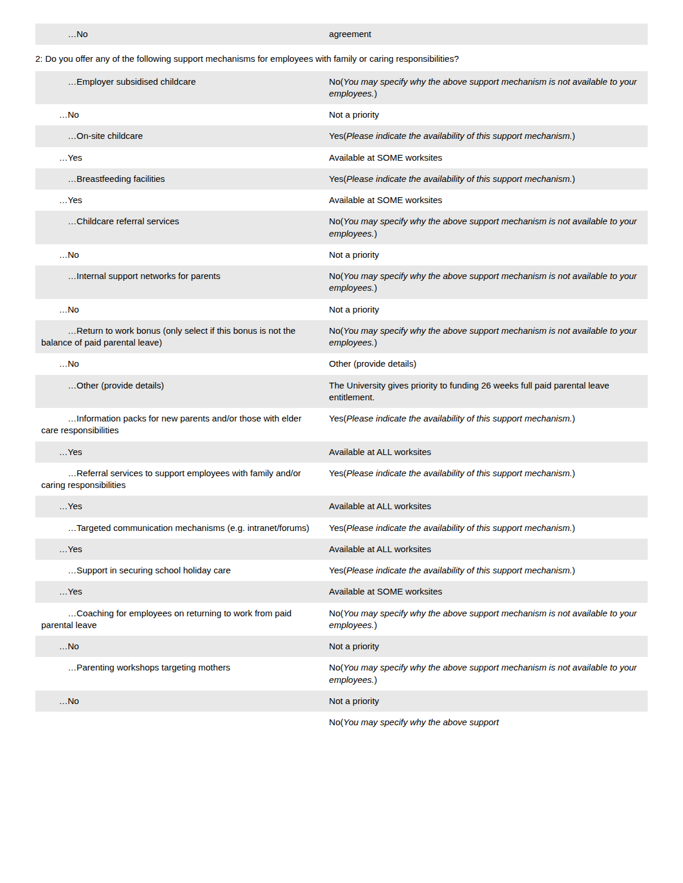| …No | agreement |
2: Do you offer any of the following support mechanisms for employees with family or caring responsibilities?
| …Employer subsidised childcare | No( You may specify why the above support mechanism is not available to your employees. ) |
| …No | Not a priority |
| …On-site childcare | Yes( Please indicate the availability of this support mechanism. ) |
| …Yes | Available at SOME worksites |
| …Breastfeeding facilities | Yes( Please indicate the availability of this support mechanism. ) |
| …Yes | Available at SOME worksites |
| …Childcare referral services | No( You may specify why the above support mechanism is not available to your employees. ) |
| …No | Not a priority |
| …Internal support networks for parents | No( You may specify why the above support mechanism is not available to your employees. ) |
| …No | Not a priority |
| …Return to work bonus (only select if this bonus is not the balance of paid parental leave) | No( You may specify why the above support mechanism is not available to your employees. ) |
| …No | Other (provide details) |
| …Other (provide details) | The University gives priority to funding 26 weeks full paid parental leave entitlement. |
| …Information packs for new parents and/or those with elder care responsibilities | Yes( Please indicate the availability of this support mechanism. ) |
| …Yes | Available at ALL worksites |
| …Referral services to support employees with family and/or caring responsibilities | Yes( Please indicate the availability of this support mechanism. ) |
| …Yes | Available at ALL worksites |
| …Targeted communication mechanisms (e.g. intranet/forums) | Yes( Please indicate the availability of this support mechanism. ) |
| …Yes | Available at ALL worksites |
| …Support in securing school holiday care | Yes( Please indicate the availability of this support mechanism. ) |
| …Yes | Available at SOME worksites |
| …Coaching for employees on returning to work from paid parental leave | No( You may specify why the above support mechanism is not available to your employees. ) |
| …No | Not a priority |
| …Parenting workshops targeting mothers | No( You may specify why the above support mechanism is not available to your employees. ) |
| …No | Not a priority |
| | No( You may specify why the above support |